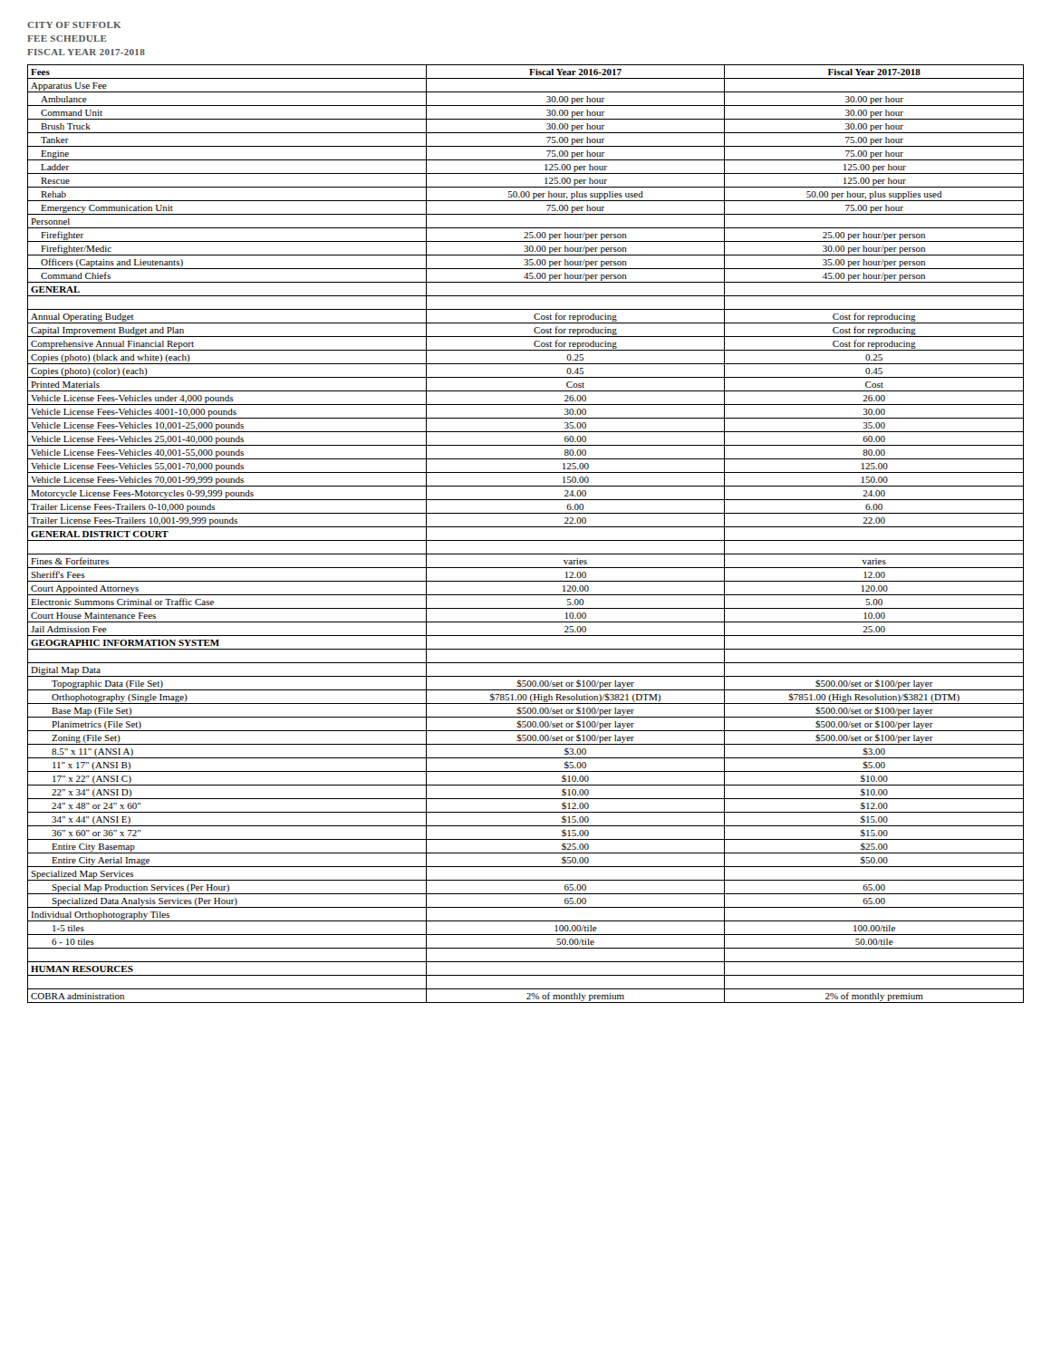CITY OF SUFFOLK
FEE SCHEDULE
FISCAL YEAR 2017-2018
| Fees | Fiscal Year 2016-2017 | Fiscal Year 2017-2018 |
| --- | --- | --- |
| Apparatus Use Fee | | |
| Ambulance | 30.00 per hour | 30.00 per hour |
| Command Unit | 30.00 per hour | 30.00 per hour |
| Brush Truck | 30.00 per hour | 30.00 per hour |
| Tanker | 75.00 per hour | 75.00 per hour |
| Engine | 75.00 per hour | 75.00 per hour |
| Ladder | 125.00 per hour | 125.00 per hour |
| Rescue | 125.00 per hour | 125.00 per hour |
| Rehab | 50.00 per hour, plus supplies used | 50.00 per hour, plus supplies used |
| Emergency Communication Unit | 75.00 per hour | 75.00 per hour |
| Personnel | | |
| Firefighter | 25.00 per hour/per person | 25.00 per hour/per person |
| Firefighter/Medic | 30.00 per hour/per person | 30.00 per hour/per person |
| Officers (Captains and Lieutenants) | 35.00 per hour/per person | 35.00 per hour/per person |
| Command Chiefs | 45.00 per hour/per person | 45.00 per hour/per person |
| GENERAL | | |
| Annual Operating Budget | Cost for reproducing | Cost for reproducing |
| Capital Improvement Budget and Plan | Cost for reproducing | Cost for reproducing |
| Comprehensive Annual Financial Report | Cost for reproducing | Cost for reproducing |
| Copies (photo) (black and white) (each) | 0.25 | 0.25 |
| Copies (photo) (color) (each) | 0.45 | 0.45 |
| Printed Materials | Cost | Cost |
| Vehicle License Fees-Vehicles under 4,000 pounds | 26.00 | 26.00 |
| Vehicle License Fees-Vehicles 4001-10,000 pounds | 30.00 | 30.00 |
| Vehicle License Fees-Vehicles 10,001-25,000 pounds | 35.00 | 35.00 |
| Vehicle License Fees-Vehicles 25,001-40,000 pounds | 60.00 | 60.00 |
| Vehicle License Fees-Vehicles 40,001-55,000 pounds | 80.00 | 80.00 |
| Vehicle License Fees-Vehicles 55,001-70,000 pounds | 125.00 | 125.00 |
| Vehicle License Fees-Vehicles 70,001-99,999 pounds | 150.00 | 150.00 |
| Motorcycle License Fees-Motorcycles 0-99,999 pounds | 24.00 | 24.00 |
| Trailer License Fees-Trailers 0-10,000 pounds | 6.00 | 6.00 |
| Trailer License Fees-Trailers 10,001-99,999 pounds | 22.00 | 22.00 |
| GENERAL DISTRICT COURT | | |
| Fines & Forfeitures | varies | varies |
| Sheriff's Fees | 12.00 | 12.00 |
| Court Appointed Attorneys | 120.00 | 120.00 |
| Electronic Summons Criminal or Traffic Case | 5.00 | 5.00 |
| Court House Maintenance Fees | 10.00 | 10.00 |
| Jail Admission Fee | 25.00 | 25.00 |
| GEOGRAPHIC INFORMATION SYSTEM | | |
| Digital Map Data | | |
| Topographic Data (File Set) | $500.00/set or $100/per layer | $500.00/set or $100/per layer |
| Orthophotography (Single Image) | $7851.00 (High Resolution)/$3821 (DTM) | $7851.00 (High Resolution)/$3821 (DTM) |
| Base Map (File Set) | $500.00/set or $100/per layer | $500.00/set or $100/per layer |
| Planimetrics (File Set) | $500.00/set or $100/per layer | $500.00/set or $100/per layer |
| Zoning (File Set) | $500.00/set or $100/per layer | $500.00/set or $100/per layer |
| 8.5" x 11" (ANSI A) | $3.00 | $3.00 |
| 11" x 17" (ANSI B) | $5.00 | $5.00 |
| 17" x 22" (ANSI C) | $10.00 | $10.00 |
| 22" x 34" (ANSI D) | $10.00 | $10.00 |
| 24" x 48" or 24" x 60" | $12.00 | $12.00 |
| 34" x 44" (ANSI E) | $15.00 | $15.00 |
| 36" x 60" or 36" x 72" | $15.00 | $15.00 |
| Entire City Basemap | $25.00 | $25.00 |
| Entire City Aerial Image | $50.00 | $50.00 |
| Specialized Map Services | | |
| Special Map Production Services (Per Hour) | 65.00 | 65.00 |
| Specialized Data Analysis Services (Per Hour) | 65.00 | 65.00 |
| Individual Orthophotography Tiles | | |
| 1-5 tiles | 100.00/tile | 100.00/tile |
| 6 - 10 tiles | 50.00/tile | 50.00/tile |
| HUMAN RESOURCES | | |
| COBRA administration | 2% of monthly premium | 2% of monthly premium |